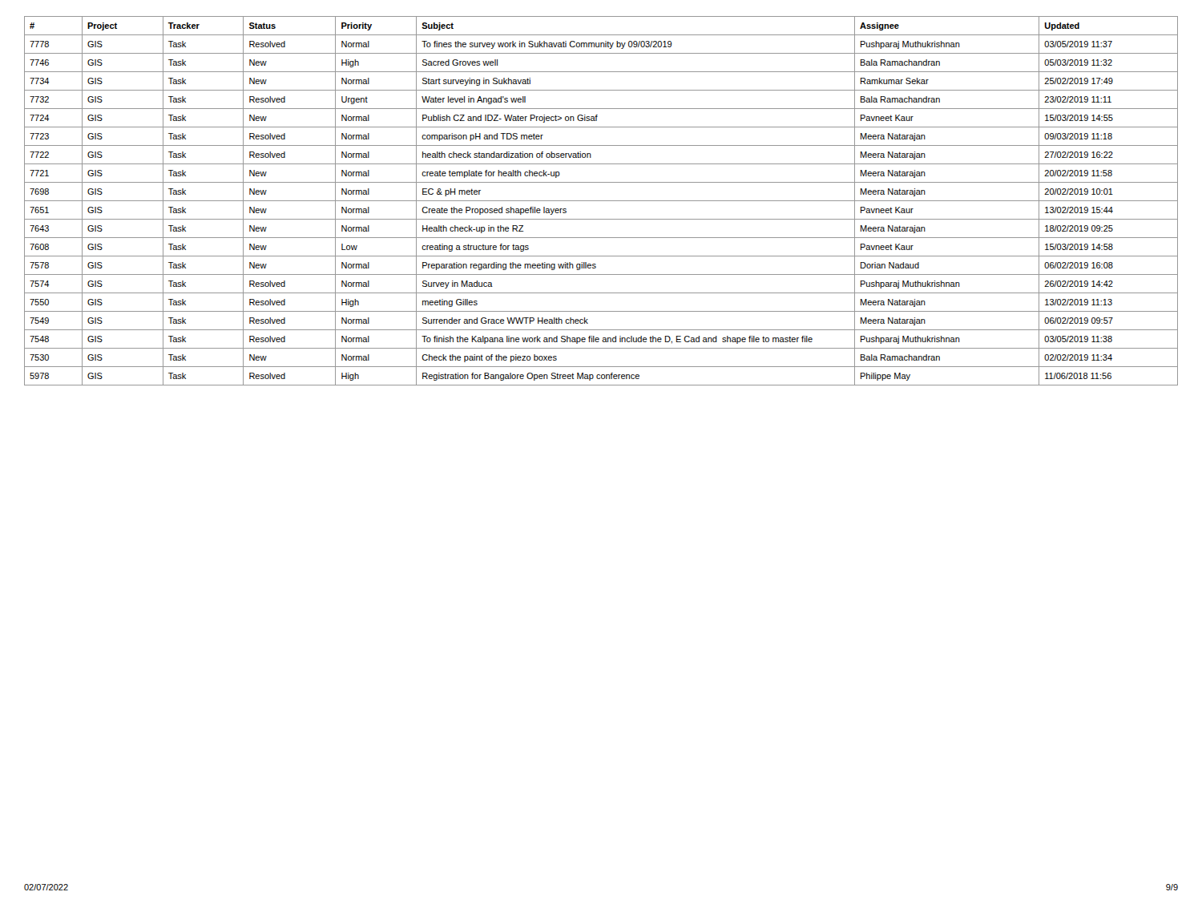| # | Project | Tracker | Status | Priority | Subject | Assignee | Updated |
| --- | --- | --- | --- | --- | --- | --- | --- |
| 7778 | GIS | Task | Resolved | Normal | To fines the survey work in Sukhavati Community by 09/03/2019 | Pushparaj Muthukrishnan | 03/05/2019 11:37 |
| 7746 | GIS | Task | New | High | Sacred Groves well | Bala Ramachandran | 05/03/2019 11:32 |
| 7734 | GIS | Task | New | Normal | Start surveying in Sukhavati | Ramkumar Sekar | 25/02/2019 17:49 |
| 7732 | GIS | Task | Resolved | Urgent | Water level in Angad's well | Bala Ramachandran | 23/02/2019 11:11 |
| 7724 | GIS | Task | New | Normal | Publish CZ and IDZ- Water Project> on Gisaf | Pavneet Kaur | 15/03/2019 14:55 |
| 7723 | GIS | Task | Resolved | Normal | comparison pH and TDS meter | Meera Natarajan | 09/03/2019 11:18 |
| 7722 | GIS | Task | Resolved | Normal | health check standardization of observation | Meera Natarajan | 27/02/2019 16:22 |
| 7721 | GIS | Task | New | Normal | create template for health check-up | Meera Natarajan | 20/02/2019 11:58 |
| 7698 | GIS | Task | New | Normal | EC & pH meter | Meera Natarajan | 20/02/2019 10:01 |
| 7651 | GIS | Task | New | Normal | Create the Proposed shapefile layers | Pavneet Kaur | 13/02/2019 15:44 |
| 7643 | GIS | Task | New | Normal | Health check-up in the RZ | Meera Natarajan | 18/02/2019 09:25 |
| 7608 | GIS | Task | New | Low | creating a structure for tags | Pavneet Kaur | 15/03/2019 14:58 |
| 7578 | GIS | Task | New | Normal | Preparation regarding the meeting with gilles | Dorian Nadaud | 06/02/2019 16:08 |
| 7574 | GIS | Task | Resolved | Normal | Survey in Maduca | Pushparaj Muthukrishnan | 26/02/2019 14:42 |
| 7550 | GIS | Task | Resolved | High | meeting Gilles | Meera Natarajan | 13/02/2019 11:13 |
| 7549 | GIS | Task | Resolved | Normal | Surrender and Grace WWTP Health check | Meera Natarajan | 06/02/2019 09:57 |
| 7548 | GIS | Task | Resolved | Normal | To finish the Kalpana line work and Shape file and include the D, E Cad and shape file to master file | Pushparaj Muthukrishnan | 03/05/2019 11:38 |
| 7530 | GIS | Task | New | Normal | Check the paint of the piezo boxes | Bala Ramachandran | 02/02/2019 11:34 |
| 5978 | GIS | Task | Resolved | High | Registration for Bangalore Open Street Map conference | Philippe May | 11/06/2018 11:56 |
02/07/2022 9/9